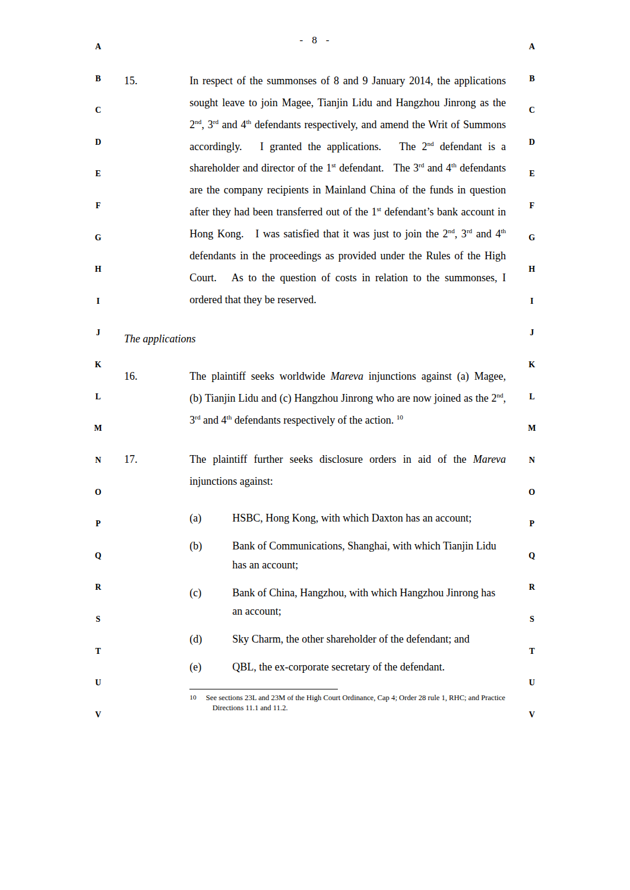ABCDEFGHIJKLMNOPQRSTUV
ABCDEFGHIJKLMNOPQRSTUV
- 8 -
15. In respect of the summonses of 8 and 9 January 2014, the applications sought leave to join Magee, Tianjin Lidu and Hangzhou Jinrong as the 2nd, 3rd and 4th defendants respectively, and amend the Writ of Summons accordingly. I granted the applications. The 2nd defendant is a shareholder and director of the 1st defendant. The 3rd and 4th defendants are the company recipients in Mainland China of the funds in question after they had been transferred out of the 1st defendant’s bank account in Hong Kong. I was satisfied that it was just to join the 2nd, 3rd and 4th defendants in the proceedings as provided under the Rules of the High Court. As to the question of costs in relation to the summonses, I ordered that they be reserved.
The applications
16. The plaintiff seeks worldwide Mareva injunctions against (a) Magee, (b) Tianjin Lidu and (c) Hangzhou Jinrong who are now joined as the 2nd, 3rd and 4th defendants respectively of the action. 10
17. The plaintiff further seeks disclosure orders in aid of the Mareva injunctions against:
(a) HSBC, Hong Kong, with which Daxton has an account;
(b) Bank of Communications, Shanghai, with which Tianjin Lidu has an account;
(c) Bank of China, Hangzhou, with which Hangzhou Jinrong has an account;
(d) Sky Charm, the other shareholder of the defendant; and
(e) QBL, the ex-corporate secretary of the defendant.
10 See sections 23L and 23M of the High Court Ordinance, Cap 4; Order 28 rule 1, RHC; and Practice Directions 11.1 and 11.2.